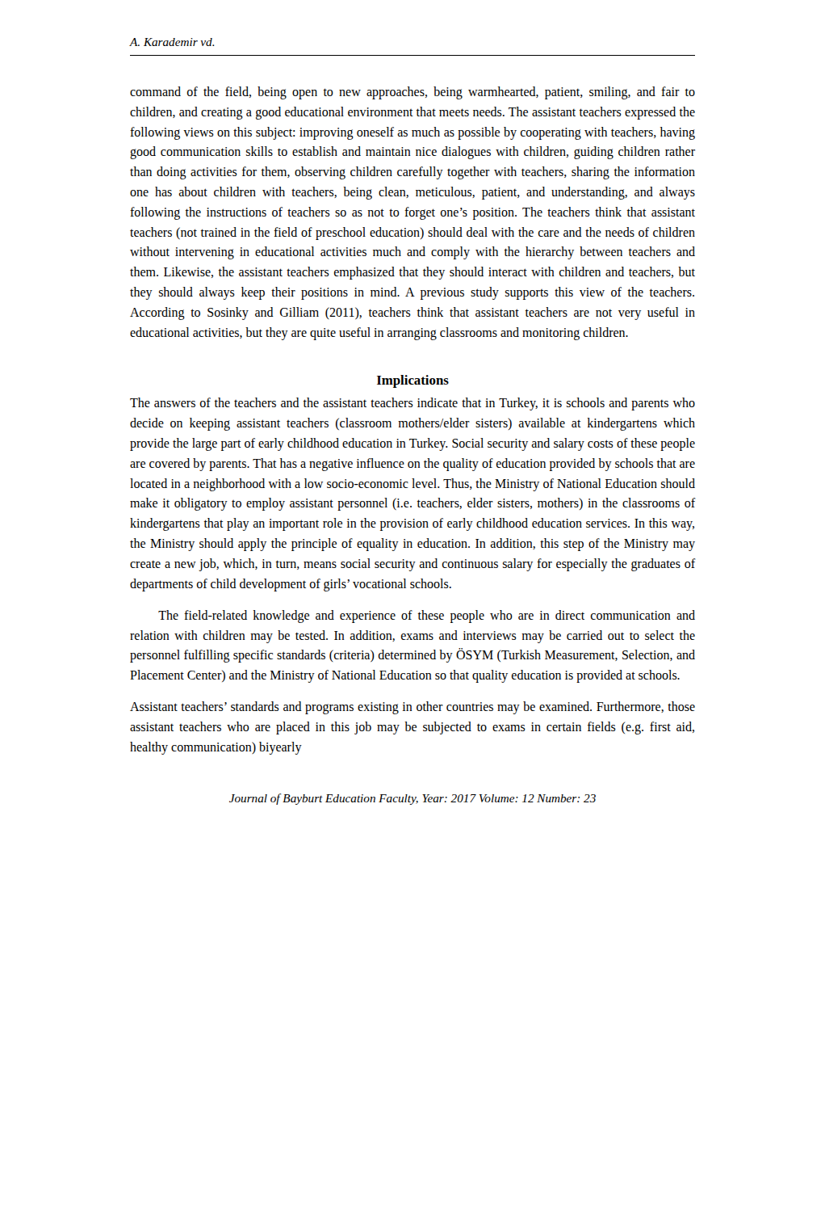A. Karademir vd.
command of the field, being open to new approaches, being warmhearted, patient, smiling, and fair to children, and creating a good educational environment that meets needs. The assistant teachers expressed the following views on this subject: improving oneself as much as possible by cooperating with teachers, having good communication skills to establish and maintain nice dialogues with children, guiding children rather than doing activities for them, observing children carefully together with teachers, sharing the information one has about children with teachers, being clean, meticulous, patient, and understanding, and always following the instructions of teachers so as not to forget one’s position. The teachers think that assistant teachers (not trained in the field of preschool education) should deal with the care and the needs of children without intervening in educational activities much and comply with the hierarchy between teachers and them. Likewise, the assistant teachers emphasized that they should interact with children and teachers, but they should always keep their positions in mind. A previous study supports this view of the teachers. According to Sosinky and Gilliam (2011), teachers think that assistant teachers are not very useful in educational activities, but they are quite useful in arranging classrooms and monitoring children.
Implications
The answers of the teachers and the assistant teachers indicate that in Turkey, it is schools and parents who decide on keeping assistant teachers (classroom mothers/elder sisters) available at kindergartens which provide the large part of early childhood education in Turkey. Social security and salary costs of these people are covered by parents. That has a negative influence on the quality of education provided by schools that are located in a neighborhood with a low socio-economic level. Thus, the Ministry of National Education should make it obligatory to employ assistant personnel (i.e. teachers, elder sisters, mothers) in the classrooms of kindergartens that play an important role in the provision of early childhood education services. In this way, the Ministry should apply the principle of equality in education. In addition, this step of the Ministry may create a new job, which, in turn, means social security and continuous salary for especially the graduates of departments of child development of girls’ vocational schools.
The field-related knowledge and experience of these people who are in direct communication and relation with children may be tested. In addition, exams and interviews may be carried out to select the personnel fulfilling specific standards (criteria) determined by ÖSYM (Turkish Measurement, Selection, and Placement Center) and the Ministry of National Education so that quality education is provided at schools.
Assistant teachers’ standards and programs existing in other countries may be examined. Furthermore, those assistant teachers who are placed in this job may be subjected to exams in certain fields (e.g. first aid, healthy communication) biyearly
Journal of Bayburt Education Faculty, Year: 2017 Volume: 12 Number: 23